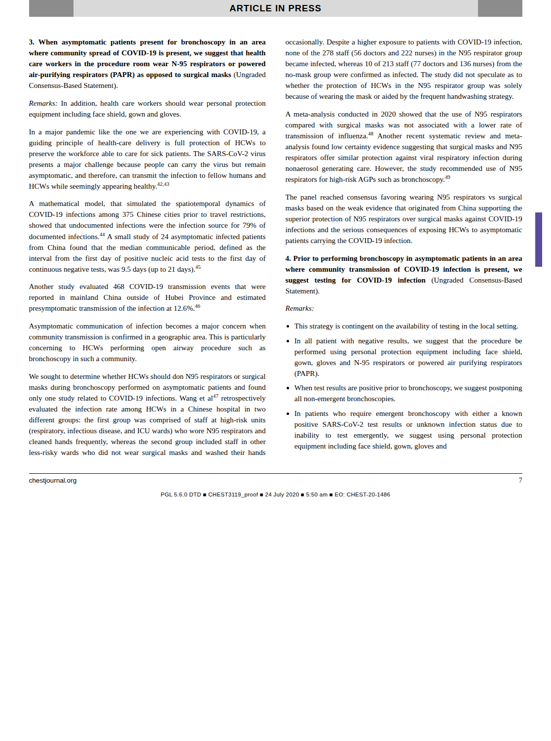ARTICLE IN PRESS
3. When asymptomatic patients present for bronchoscopy in an area where community spread of COVID-19 is present, we suggest that health care workers in the procedure room wear N-95 respirators or powered air-purifying respirators (PAPR) as opposed to surgical masks (Ungraded Consensus-Based Statement).
Remarks: In addition, health care workers should wear personal protection equipment including face shield, gown and gloves.
In a major pandemic like the one we are experiencing with COVID-19, a guiding principle of health-care delivery is full protection of HCWs to preserve the workforce able to care for sick patients. The SARS-CoV-2 virus presents a major challenge because people can carry the virus but remain asymptomatic, and therefore, can transmit the infection to fellow humans and HCWs while seemingly appearing healthy.42,43
A mathematical model, that simulated the spatiotemporal dynamics of COVID-19 infections among 375 Chinese cities prior to travel restrictions, showed that undocumented infections were the infection source for 79% of documented infections.44 A small study of 24 asymptomatic infected patients from China found that the median communicable period, defined as the interval from the first day of positive nucleic acid tests to the first day of continuous negative tests, was 9.5 days (up to 21 days).45
Another study evaluated 468 COVID-19 transmission events that were reported in mainland China outside of Hubei Province and estimated presymptomatic transmission of the infection at 12.6%.46
Asymptomatic communication of infection becomes a major concern when community transmission is confirmed in a geographic area. This is particularly concerning to HCWs performing open airway procedure such as bronchoscopy in such a community.
We sought to determine whether HCWs should don N95 respirators or surgical masks during bronchoscopy performed on asymptomatic patients and found only one study related to COVID-19 infections. Wang et al47 retrospectively evaluated the infection rate among HCWs in a Chinese hospital in two different groups: the first group was comprised of staff at high-risk units (respiratory, infectious disease, and ICU wards) who wore N95 respirators and cleaned hands frequently, whereas the second group included staff in other less-risky wards who did not wear surgical masks and washed their hands occasionally. Despite a higher exposure to patients with COVID-19 infection, none of the 278 staff (56 doctors and 222 nurses) in the N95 respirator group became infected, whereas 10 of 213 staff (77 doctors and 136 nurses) from the no-mask group were confirmed as infected. The study did not speculate as to whether the protection of HCWs in the N95 respirator group was solely because of wearing the mask or aided by the frequent handwashing strategy.
A meta-analysis conducted in 2020 showed that the use of N95 respirators compared with surgical masks was not associated with a lower rate of transmission of influenza.48 Another recent systematic review and meta-analysis found low certainty evidence suggesting that surgical masks and N95 respirators offer similar protection against viral respiratory infection during nonaerosol generating care. However, the study recommended use of N95 respirators for high-risk AGPs such as bronchoscopy.49
The panel reached consensus favoring wearing N95 respirators vs surgical masks based on the weak evidence that originated from China supporting the superior protection of N95 respirators over surgical masks against COVID-19 infections and the serious consequences of exposing HCWs to asymptomatic patients carrying the COVID-19 infection.
4. Prior to performing bronchoscopy in asymptomatic patients in an area where community transmission of COVID-19 infection is present, we suggest testing for COVID-19 infection (Ungraded Consensus-Based Statement).
Remarks:
This strategy is contingent on the availability of testing in the local setting.
In all patient with negative results, we suggest that the procedure be performed using personal protection equipment including face shield, gown, gloves and N-95 respirators or powered air purifying respirators (PAPR).
When test results are positive prior to bronchoscopy, we suggest postponing all non-emergent bronchoscopies.
In patients who require emergent bronchoscopy with either a known positive SARS-CoV-2 test results or unknown infection status due to inability to test emergently, we suggest using personal protection equipment including face shield, gown, gloves and
chestjournal.org 7
PGL 5.6.0 DTD ■ CHEST3119_proof ■ 24 July 2020 ■ 5:50 am ■ EO: CHEST-20-1486